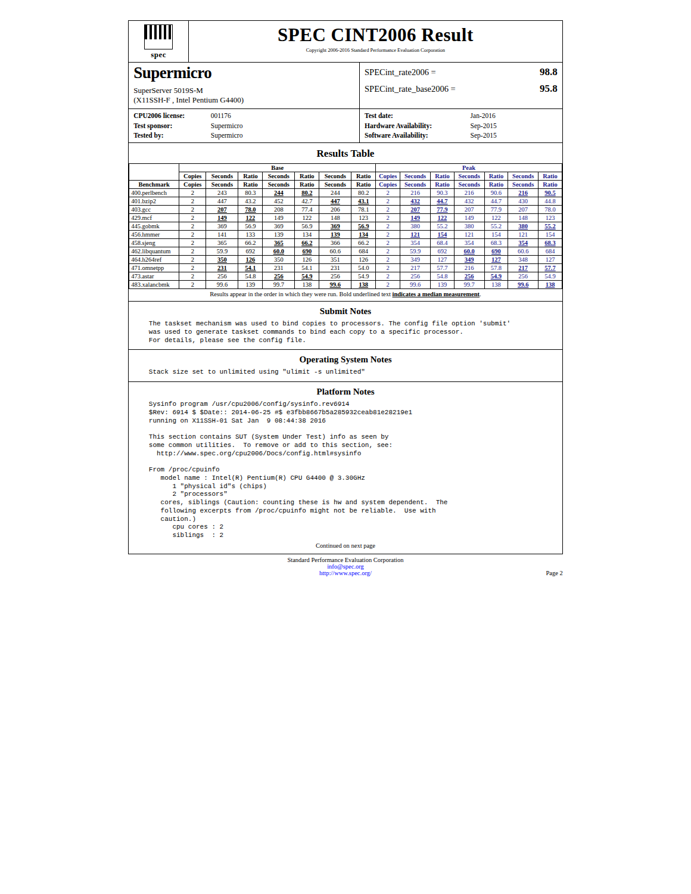spec
SPEC CINT2006 Result
Copyright 2006-2016 Standard Performance Evaluation Corporation
Supermicro
SuperServer 5019S-M
(X11SSH-F , Intel Pentium G4400)
SPECint_rate2006 = 98.8
SPECint_rate_base2006 = 95.8
CPU2006 license: 001176
Test sponsor: Supermicro
Tested by: Supermicro
Test date: Jan-2016
Hardware Availability: Sep-2015
Software Availability: Sep-2015
Results Table
| | Base | Peak |
| --- | --- | --- |
| Copies | Seconds | Ratio | Seconds | Ratio | Seconds | Ratio | Copies | Seconds | Ratio | Seconds | Ratio | Seconds | Ratio |
| Benchmark | Copies | Seconds | Ratio | Seconds | Ratio | Seconds | Ratio | Copies | Seconds | Ratio | Seconds | Ratio | Seconds | Ratio |
| 400.perlbench | 2 | 243 | 80.3 | 244 | 80.2 | 244 | 80.2 | 2 | 216 | 90.3 | 216 | 90.6 | 216 | 90.5 |
| 401.bzip2 | 2 | 447 | 43.2 | 452 | 42.7 | 447 | 43.1 | 2 | 432 | 44.7 | 432 | 44.7 | 430 | 44.8 |
| 403.gcc | 2 | 207 | 78.0 | 208 | 77.4 | 206 | 78.1 | 2 | 207 | 77.9 | 207 | 77.9 | 207 | 78.0 |
| 429.mcf | 2 | 149 | 122 | 149 | 122 | 148 | 123 | 2 | 149 | 122 | 149 | 122 | 148 | 123 |
| 445.gobmk | 2 | 369 | 56.9 | 369 | 56.9 | 369 | 56.9 | 2 | 380 | 55.2 | 380 | 55.2 | 380 | 55.2 |
| 456.hmmer | 2 | 141 | 133 | 139 | 134 | 139 | 134 | 2 | 121 | 154 | 121 | 154 | 121 | 154 |
| 458.sjeng | 2 | 365 | 66.2 | 365 | 66.2 | 366 | 66.2 | 2 | 354 | 68.4 | 354 | 68.3 | 354 | 68.3 |
| 462.libquantum | 2 | 59.9 | 692 | 60.0 | 690 | 60.6 | 684 | 2 | 59.9 | 692 | 60.0 | 690 | 60.6 | 684 |
| 464.h264ref | 2 | 350 | 126 | 350 | 126 | 351 | 126 | 2 | 349 | 127 | 349 | 127 | 348 | 127 |
| 471.omnetpp | 2 | 231 | 54.1 | 231 | 54.1 | 231 | 54.0 | 2 | 217 | 57.7 | 216 | 57.8 | 217 | 57.7 |
| 473.astar | 2 | 256 | 54.8 | 256 | 54.9 | 256 | 54.9 | 2 | 256 | 54.8 | 256 | 54.9 | 256 | 54.9 |
| 483.xalancbmk | 2 | 99.6 | 139 | 99.7 | 138 | 99.6 | 138 | 2 | 99.6 | 139 | 99.7 | 138 | 99.6 | 138 |
Results appear in the order in which they were run. Bold underlined text indicates a median measurement.
Submit Notes
The taskset mechanism was used to bind copies to processors. The config file option 'submit'
was used to generate taskset commands to bind each copy to a specific processor.
For details, please see the config file.
Operating System Notes
Stack size set to unlimited using "ulimit -s unlimited"
Platform Notes
Sysinfo program /usr/cpu2006/config/sysinfo.rev6914
$Rev: 6914 $ $Date:: 2014-06-25 #$ e3fbb8667b5a285932ceab81e28219e1
running on X11SSH-01 Sat Jan  9 08:44:38 2016

This section contains SUT (System Under Test) info as seen by
some common utilities.  To remove or add to this section, see:
  http://www.spec.org/cpu2006/Docs/config.html#sysinfo

From /proc/cpuinfo
   model name : Intel(R) Pentium(R) CPU G4400 @ 3.30GHz
      1 "physical id"s (chips)
      2 "processors"
   cores, siblings (Caution: counting these is hw and system dependent.  The
   following excerpts from /proc/cpuinfo might not be reliable.  Use with
   caution.)
      cpu cores : 2
      siblings  : 2
Continued on next page
Standard Performance Evaluation Corporation
info@spec.org
http://www.spec.org/
Page 2